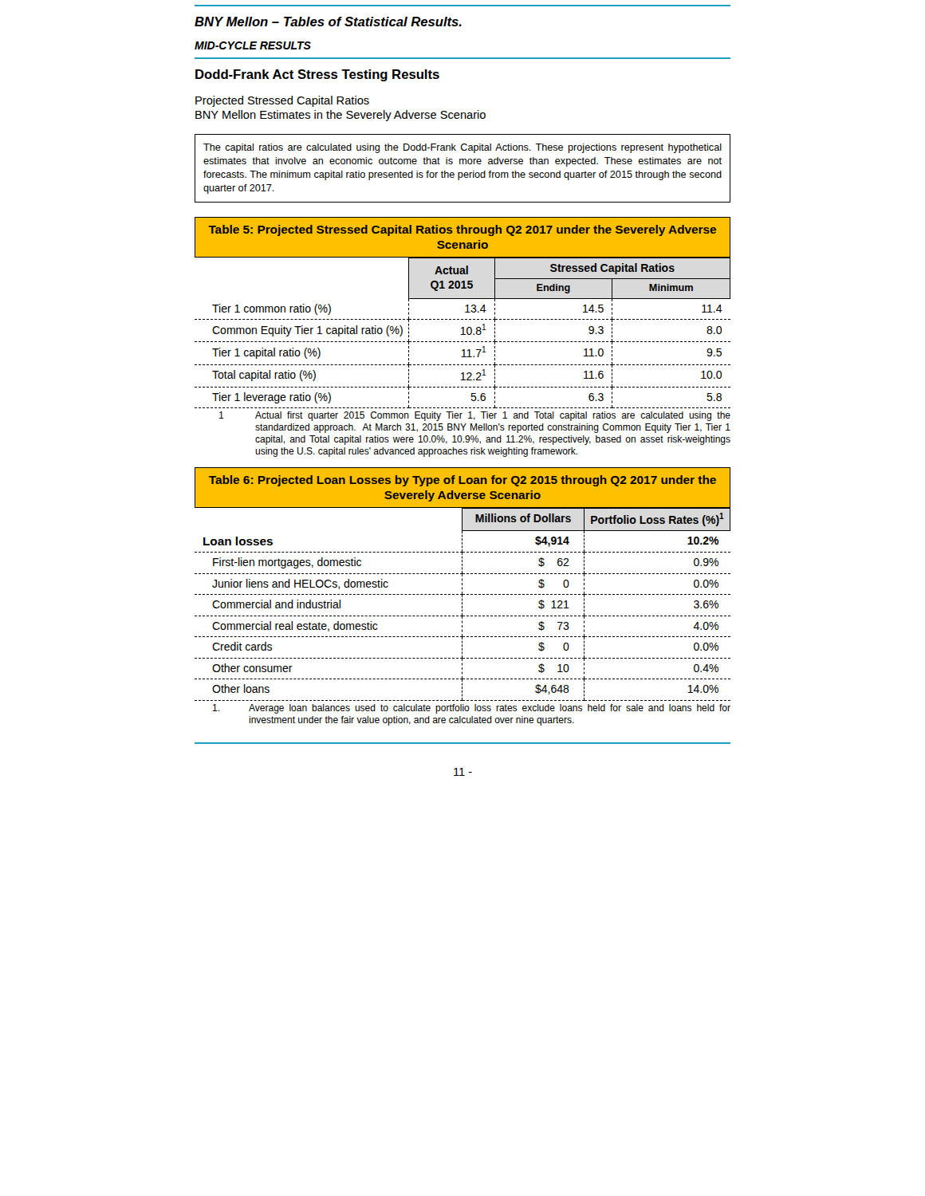BNY Mellon – Tables of Statistical Results.
MID-CYCLE RESULTS
Dodd-Frank Act Stress Testing Results
Projected Stressed Capital Ratios
BNY Mellon Estimates in the Severely Adverse Scenario
The capital ratios are calculated using the Dodd-Frank Capital Actions. These projections represent hypothetical estimates that involve an economic outcome that is more adverse than expected. These estimates are not forecasts. The minimum capital ratio presented is for the period from the second quarter of 2015 through the second quarter of 2017.
Table 5: Projected Stressed Capital Ratios through Q2 2017 under the Severely Adverse Scenario
| | Actual Q1 2015 | Stressed Capital Ratios |
| --- | --- | --- |
| Ending | Minimum |
| Tier 1 common ratio (%) | 13.4 | 14.5 | 11.4 |
| Common Equity Tier 1 capital ratio (%) | 10.8 1 | 9.3 | 8.0 |
| Tier 1 capital ratio (%) | 11.7 1 | 11.0 | 9.5 |
| Total capital ratio (%) | 12.2 1 | 11.6 | 10.0 |
| Tier 1 leverage ratio (%) | 5.6 | 6.3 | 5.8 |
| 1 | Actual first quarter 2015 Common Equity Tier 1, Tier 1 and Total capital ratios are calculated using the standardized approach. At March 31, 2015 BNY Mellon's reported constraining Common Equity Tier 1, Tier 1 capital, and Total capital ratios were 10.0%, 10.9%, and 11.2%, respectively, based on asset risk-weightings using the U.S. capital rules' advanced approaches risk weighting framework. |
Table 6: Projected Loan Losses by Type of Loan for Q2 2015 through Q2 2017 under the Severely Adverse Scenario
| | Millions of Dollars | Portfolio Loss Rates (%) 1 |
| --- | --- | --- |
| Loan losses | $4,914 | 10.2% |
| First-lien mortgages, domestic | $ 62 | 0.9% |
| Junior liens and HELOCs, domestic | $ 0 | 0.0% |
| Commercial and industrial | $ 121 | 3.6% |
| Commercial real estate, domestic | $ 73 | 4.0% |
| Credit cards | $ 0 | 0.0% |
| Other consumer | $ 10 | 0.4% |
| Other loans | $4,648 | 14.0% |
| 1. | Average loan balances used to calculate portfolio loss rates exclude loans held for sale and loans held for investment under the fair value option, and are calculated over nine quarters. |
11 -